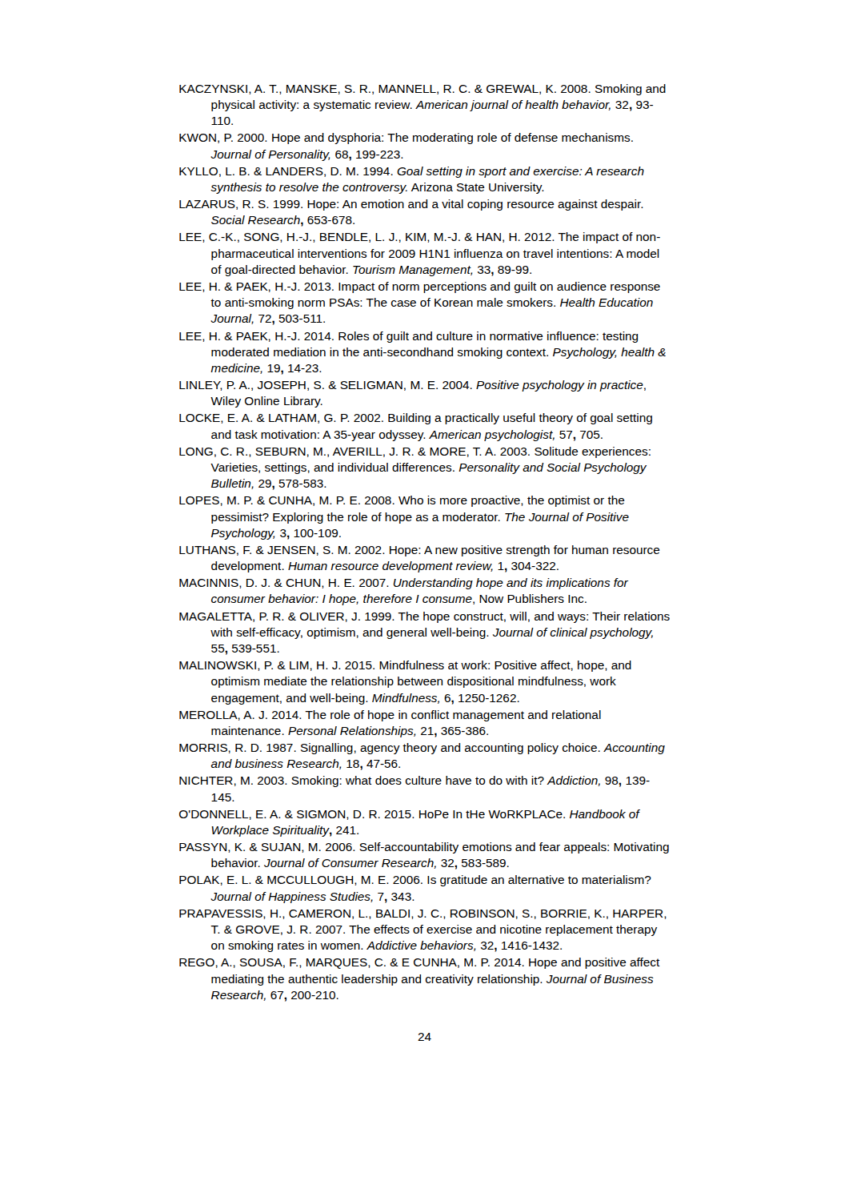KACZYNSKI, A. T., MANSKE, S. R., MANNELL, R. C. & GREWAL, K. 2008. Smoking and physical activity: a systematic review. American journal of health behavior, 32, 93-110.
KWON, P. 2000. Hope and dysphoria: The moderating role of defense mechanisms. Journal of Personality, 68, 199-223.
KYLLO, L. B. & LANDERS, D. M. 1994. Goal setting in sport and exercise: A research synthesis to resolve the controversy. Arizona State University.
LAZARUS, R. S. 1999. Hope: An emotion and a vital coping resource against despair. Social Research, 653-678.
LEE, C.-K., SONG, H.-J., BENDLE, L. J., KIM, M.-J. & HAN, H. 2012. The impact of non-pharmaceutical interventions for 2009 H1N1 influenza on travel intentions: A model of goal-directed behavior. Tourism Management, 33, 89-99.
LEE, H. & PAEK, H.-J. 2013. Impact of norm perceptions and guilt on audience response to anti-smoking norm PSAs: The case of Korean male smokers. Health Education Journal, 72, 503-511.
LEE, H. & PAEK, H.-J. 2014. Roles of guilt and culture in normative influence: testing moderated mediation in the anti-secondhand smoking context. Psychology, health & medicine, 19, 14-23.
LINLEY, P. A., JOSEPH, S. & SELIGMAN, M. E. 2004. Positive psychology in practice, Wiley Online Library.
LOCKE, E. A. & LATHAM, G. P. 2002. Building a practically useful theory of goal setting and task motivation: A 35-year odyssey. American psychologist, 57, 705.
LONG, C. R., SEBURN, M., AVERILL, J. R. & MORE, T. A. 2003. Solitude experiences: Varieties, settings, and individual differences. Personality and Social Psychology Bulletin, 29, 578-583.
LOPES, M. P. & CUNHA, M. P. E. 2008. Who is more proactive, the optimist or the pessimist? Exploring the role of hope as a moderator. The Journal of Positive Psychology, 3, 100-109.
LUTHANS, F. & JENSEN, S. M. 2002. Hope: A new positive strength for human resource development. Human resource development review, 1, 304-322.
MACINNIS, D. J. & CHUN, H. E. 2007. Understanding hope and its implications for consumer behavior: I hope, therefore I consume, Now Publishers Inc.
MAGALETTA, P. R. & OLIVER, J. 1999. The hope construct, will, and ways: Their relations with self-efficacy, optimism, and general well-being. Journal of clinical psychology, 55, 539-551.
MALINOWSKI, P. & LIM, H. J. 2015. Mindfulness at work: Positive affect, hope, and optimism mediate the relationship between dispositional mindfulness, work engagement, and well-being. Mindfulness, 6, 1250-1262.
MEROLLA, A. J. 2014. The role of hope in conflict management and relational maintenance. Personal Relationships, 21, 365-386.
MORRIS, R. D. 1987. Signalling, agency theory and accounting policy choice. Accounting and business Research, 18, 47-56.
NICHTER, M. 2003. Smoking: what does culture have to do with it? Addiction, 98, 139-145.
O'DONNELL, E. A. & SIGMON, D. R. 2015. HoPe In tHe WoRKPLACe. Handbook of Workplace Spirituality, 241.
PASSYN, K. & SUJAN, M. 2006. Self-accountability emotions and fear appeals: Motivating behavior. Journal of Consumer Research, 32, 583-589.
POLAK, E. L. & MCCULLOUGH, M. E. 2006. Is gratitude an alternative to materialism? Journal of Happiness Studies, 7, 343.
PRAPAVESSIS, H., CAMERON, L., BALDI, J. C., ROBINSON, S., BORRIE, K., HARPER, T. & GROVE, J. R. 2007. The effects of exercise and nicotine replacement therapy on smoking rates in women. Addictive behaviors, 32, 1416-1432.
REGO, A., SOUSA, F., MARQUES, C. & E CUNHA, M. P. 2014. Hope and positive affect mediating the authentic leadership and creativity relationship. Journal of Business Research, 67, 200-210.
24